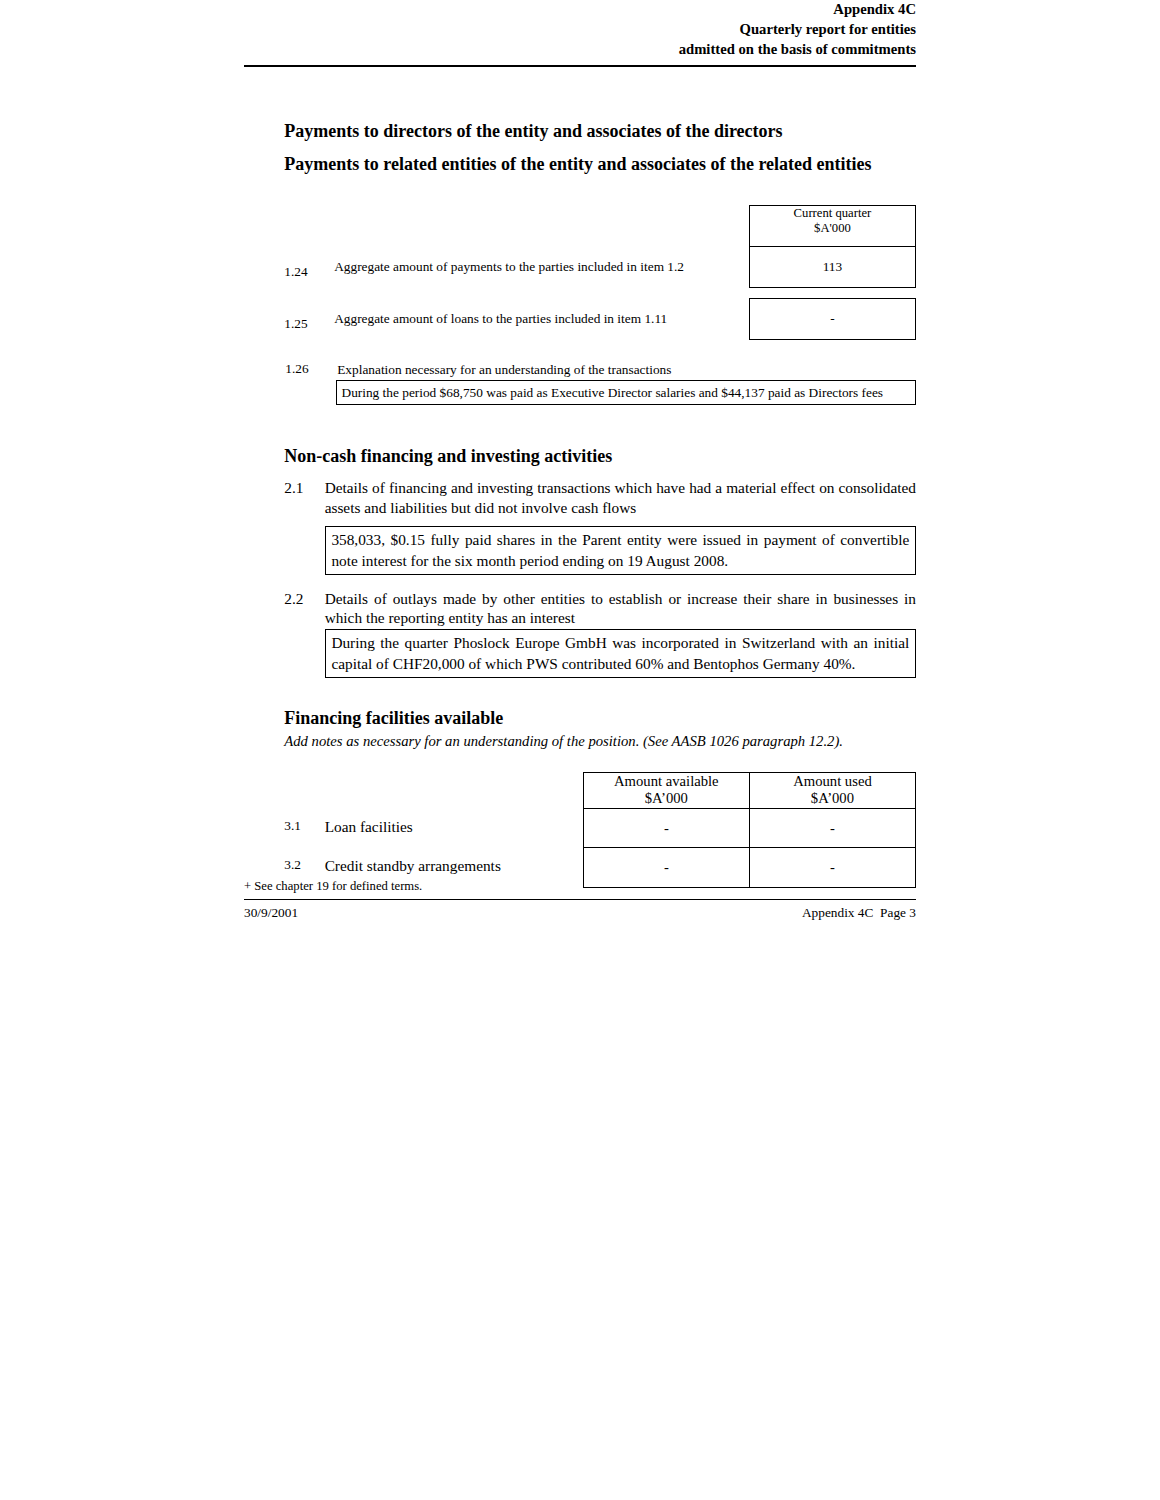Appendix 4C
Quarterly report for entities
admitted on the basis of commitments
Payments to directors of the entity and associates of the directors
Payments to related entities of the entity and associates of the related entities
| | | Current quarter $A'000 |
| 1.24 | Aggregate amount of payments to the parties included in item 1.2 | 113 |
| 1.25 | Aggregate amount of loans to the parties included in item 1.11 | - |
| 1.26 | Explanation necessary for an understanding of the transactions |
| | During the period $68,750 was paid as Executive Director salaries and $44,137 paid as Directors fees |
Non-cash financing and investing activities
2.1
Details of financing and investing transactions which have had a material effect on consolidated assets and liabilities but did not involve cash flows
358,033, $0.15 fully paid shares in the Parent entity were issued in payment of convertible note interest for the six month period ending on 19 August 2008.
2.2
Details of outlays made by other entities to establish or increase their share in businesses in which the reporting entity has an interest
During the quarter Phoslock Europe GmbH was incorporated in Switzerland with an initial capital of CHF20,000 of which PWS contributed 60% and Bentophos Germany 40%.
Financing facilities available
Add notes as necessary for an understanding of the position. (See AASB 1026 paragraph 12.2).
| | | Amount available $A’000 | Amount used $A’000 |
| 3.1 | Loan facilities | - | - |
| 3.2 | Credit standby arrangements | - | - |
+ See chapter 19 for defined terms.
30/9/2001
Appendix 4C Page 3